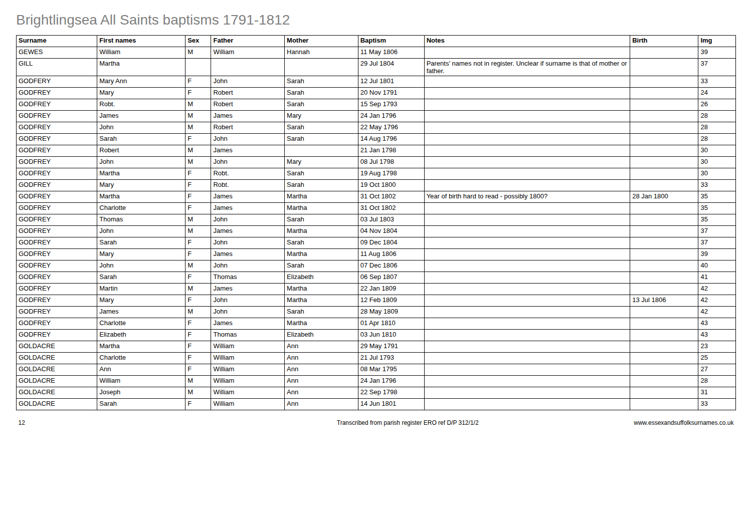Brightlingsea All Saints baptisms 1791-1812
| Surname | First names | Sex | Father | Mother | Baptism | Notes | Birth | Img |
| --- | --- | --- | --- | --- | --- | --- | --- | --- |
| GEWES | William | M | William | Hannah | 11 May 1806 | | | 39 |
| GILL | Martha | | | | 29 Jul 1804 | Parents' names not in register. Unclear if surname is that of mother or father. | | 37 |
| GODFERY | Mary Ann | F | John | Sarah | 12 Jul 1801 | | | 33 |
| GODFREY | Mary | F | Robert | Sarah | 20 Nov 1791 | | | 24 |
| GODFREY | Robt. | M | Robert | Sarah | 15 Sep 1793 | | | 26 |
| GODFREY | James | M | James | Mary | 24 Jan 1796 | | | 28 |
| GODFREY | John | M | Robert | Sarah | 22 May 1796 | | | 28 |
| GODFREY | Sarah | F | John | Sarah | 14 Aug 1796 | | | 28 |
| GODFREY | Robert | M | James | | 21 Jan 1798 | | | 30 |
| GODFREY | John | M | John | Mary | 08 Jul 1798 | | | 30 |
| GODFREY | Martha | F | Robt. | Sarah | 19 Aug 1798 | | | 30 |
| GODFREY | Mary | F | Robt. | Sarah | 19 Oct 1800 | | | 33 |
| GODFREY | Martha | F | James | Martha | 31 Oct 1802 | Year of birth hard to read - possibly 1800? | 28 Jan 1800 | 35 |
| GODFREY | Charlotte | F | James | Martha | 31 Oct 1802 | | | 35 |
| GODFREY | Thomas | M | John | Sarah | 03 Jul 1803 | | | 35 |
| GODFREY | John | M | James | Martha | 04 Nov 1804 | | | 37 |
| GODFREY | Sarah | F | John | Sarah | 09 Dec 1804 | | | 37 |
| GODFREY | Mary | F | James | Martha | 11 Aug 1806 | | | 39 |
| GODFREY | John | M | John | Sarah | 07 Dec 1806 | | | 40 |
| GODFREY | Sarah | F | Thomas | Elizabeth | 06 Sep 1807 | | | 41 |
| GODFREY | Martin | M | James | Martha | 22 Jan 1809 | | | 42 |
| GODFREY | Mary | F | John | Martha | 12 Feb 1809 | | 13 Jul 1806 | 42 |
| GODFREY | James | M | John | Sarah | 28 May 1809 | | | 42 |
| GODFREY | Charlotte | F | James | Martha | 01 Apr 1810 | | | 43 |
| GODFREY | Elizabeth | F | Thomas | Elizabeth | 03 Jun 1810 | | | 43 |
| GOLDACRE | Martha | F | William | Ann | 29 May 1791 | | | 23 |
| GOLDACRE | Charlotte | F | William | Ann | 21 Jul 1793 | | | 25 |
| GOLDACRE | Ann | F | William | Ann | 08 Mar 1795 | | | 27 |
| GOLDACRE | William | M | William | Ann | 24 Jan 1796 | | | 28 |
| GOLDACRE | Joseph | M | William | Ann | 22 Sep 1798 | | | 31 |
| GOLDACRE | Sarah | F | William | Ann | 14 Jun 1801 | | | 33 |
| 12 | Transcribed from parish register ERO ref D/P 312/1/2 | www.essexandsuffolksurnames.co.uk |